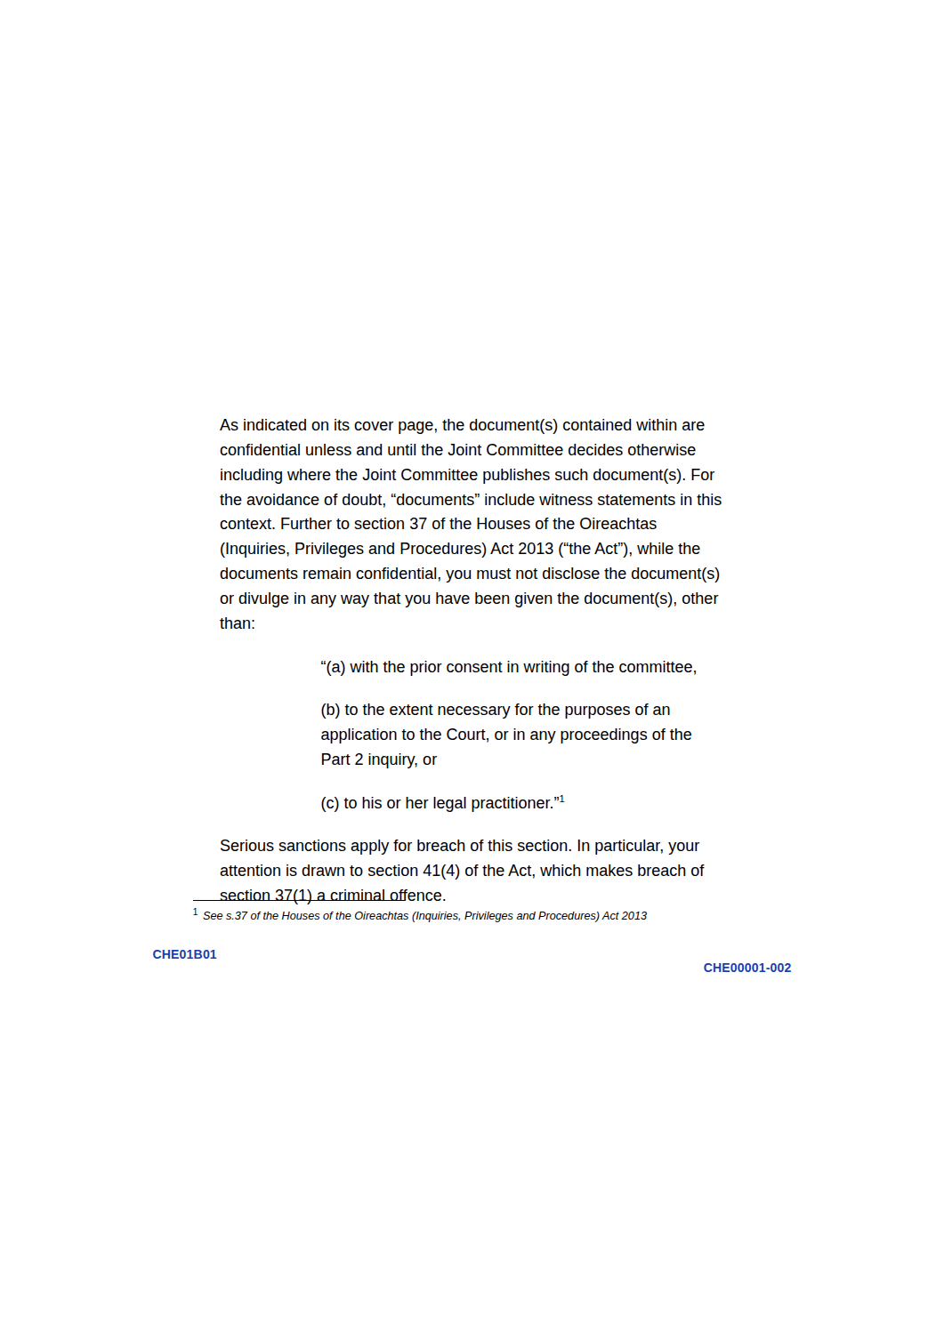As indicated on its cover page, the document(s) contained within are confidential unless and until the Joint Committee decides otherwise including where the Joint Committee publishes such document(s). For the avoidance of doubt, “documents” include witness statements in this context. Further to section 37 of the Houses of the Oireachtas (Inquiries, Privileges and Procedures) Act 2013 (“the Act”), while the documents remain confidential, you must not disclose the document(s) or divulge in any way that you have been given the document(s), other than:
“(a) with the prior consent in writing of the committee,
(b) to the extent necessary for the purposes of an application to the Court, or in any proceedings of the Part 2 inquiry, or
(c) to his or her legal practitioner.”1
Serious sanctions apply for breach of this section. In particular, your attention is drawn to section 41(4) of the Act, which makes breach of section 37(1) a criminal offence.
1 See s.37 of the Houses of the Oireachtas (Inquiries, Privileges and Procedures) Act 2013
CHE01B01
CHE00001-002